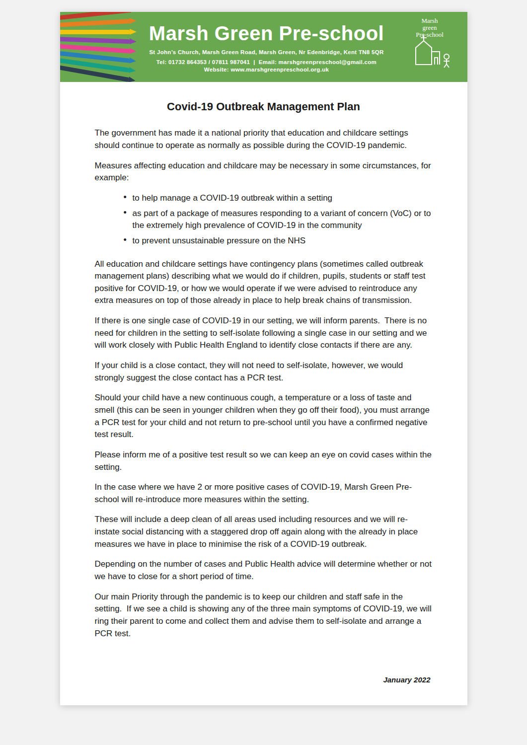Marsh green Pre-school
Marsh Green Pre-school
St John’s Church, Marsh Green Road, Marsh Green, Nr Edenbridge, Kent TN8 5QR
Tel: 01732 864353 / 07811 987041 | Email: marshgreenpreschool@gmail.com
Website: www.marshgreenpreschool.org.uk
Covid-19 Outbreak Management Plan
The government has made it a national priority that education and childcare settings should continue to operate as normally as possible during the COVID-19 pandemic.
Measures affecting education and childcare may be necessary in some circumstances, for example:
to help manage a COVID-19 outbreak within a setting
as part of a package of measures responding to a variant of concern (VoC) or to the extremely high prevalence of COVID-19 in the community
to prevent unsustainable pressure on the NHS
All education and childcare settings have contingency plans (sometimes called outbreak management plans) describing what we would do if children, pupils, students or staff test positive for COVID-19, or how we would operate if we were advised to reintroduce any extra measures on top of those already in place to help break chains of transmission.
If there is one single case of COVID-19 in our setting, we will inform parents. There is no need for children in the setting to self-isolate following a single case in our setting and we will work closely with Public Health England to identify close contacts if there are any.
If your child is a close contact, they will not need to self-isolate, however, we would strongly suggest the close contact has a PCR test.
Should your child have a new continuous cough, a temperature or a loss of taste and smell (this can be seen in younger children when they go off their food), you must arrange a PCR test for your child and not return to pre-school until you have a confirmed negative test result.
Please inform me of a positive test result so we can keep an eye on covid cases within the setting.
In the case where we have 2 or more positive cases of COVID-19, Marsh Green Pre-school will re-introduce more measures within the setting.
These will include a deep clean of all areas used including resources and we will re-instate social distancing with a staggered drop off again along with the already in place measures we have in place to minimise the risk of a COVID-19 outbreak.
Depending on the number of cases and Public Health advice will determine whether or not we have to close for a short period of time.
Our main Priority through the pandemic is to keep our children and staff safe in the setting. If we see a child is showing any of the three main symptoms of COVID-19, we will ring their parent to come and collect them and advise them to self-isolate and arrange a PCR test.
January 2022